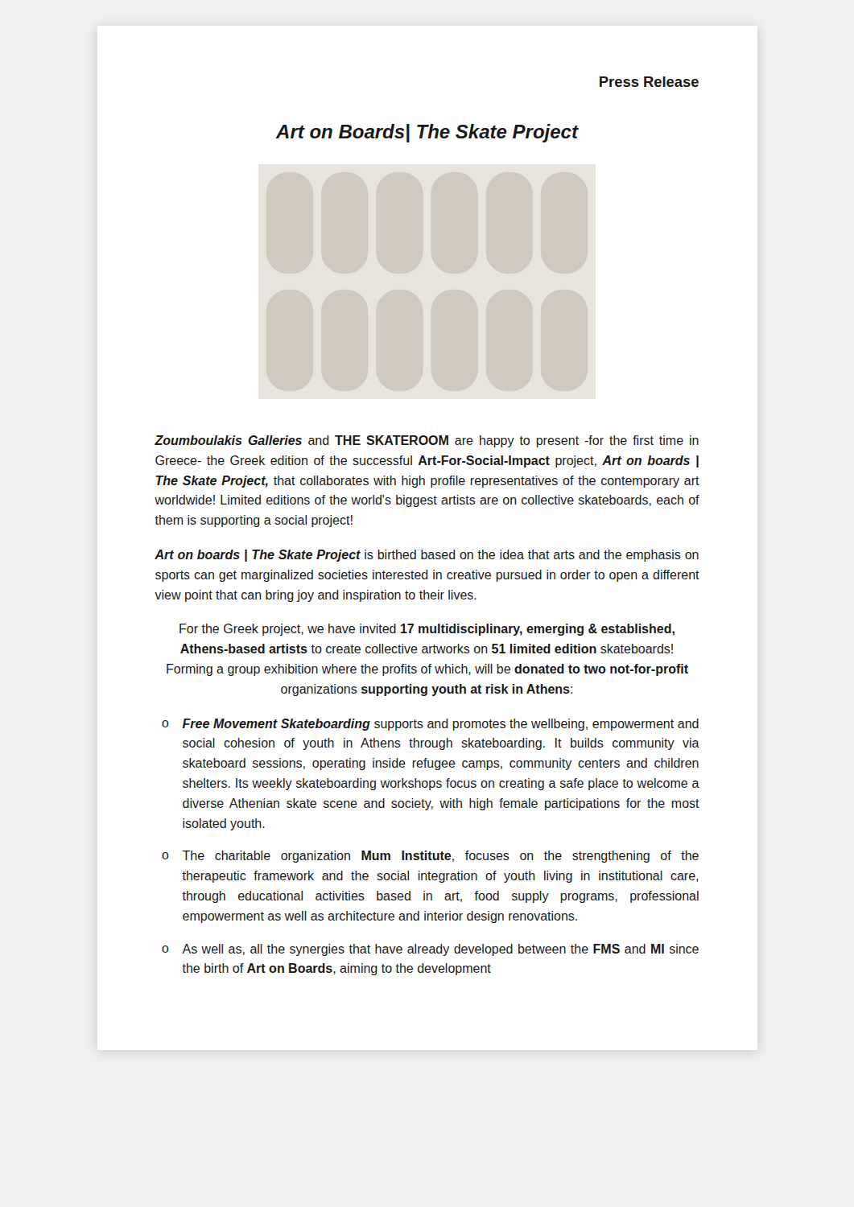Press Release
Art on Boards| The Skate Project
Zoumboulakis Galleries and THE SKATEROOM are happy to present -for the first time in Greece- the Greek edition of the successful Art-For-Social-Impact project, Art on boards | The Skate Project, that collaborates with high profile representatives of the contemporary art worldwide! Limited editions of the world's biggest artists are on collective skateboards, each of them is supporting a social project!
Art on boards | The Skate Project is birthed based on the idea that arts and the emphasis on sports can get marginalized societies interested in creative pursued in order to open a different view point that can bring joy and inspiration to their lives.
For the Greek project, we have invited 17 multidisciplinary, emerging & established, Athens-based artists to create collective artworks on 51 limited edition skateboards! Forming a group exhibition where the profits of which, will be donated to two not-for-profit organizations supporting youth at risk in Athens:
Free Movement Skateboarding supports and promotes the wellbeing, empowerment and social cohesion of youth in Athens through skateboarding. It builds community via skateboard sessions, operating inside refugee camps, community centers and children shelters. Its weekly skateboarding workshops focus on creating a safe place to welcome a diverse Athenian skate scene and society, with high female participations for the most isolated youth.
The charitable organization Mum Institute, focuses on the strengthening of the therapeutic framework and the social integration of youth living in institutional care, through educational activities based in art, food supply programs, professional empowerment as well as architecture and interior design renovations.
As well as, all the synergies that have already developed between the FMS and MI since the birth of Art on Boards, aiming to the development